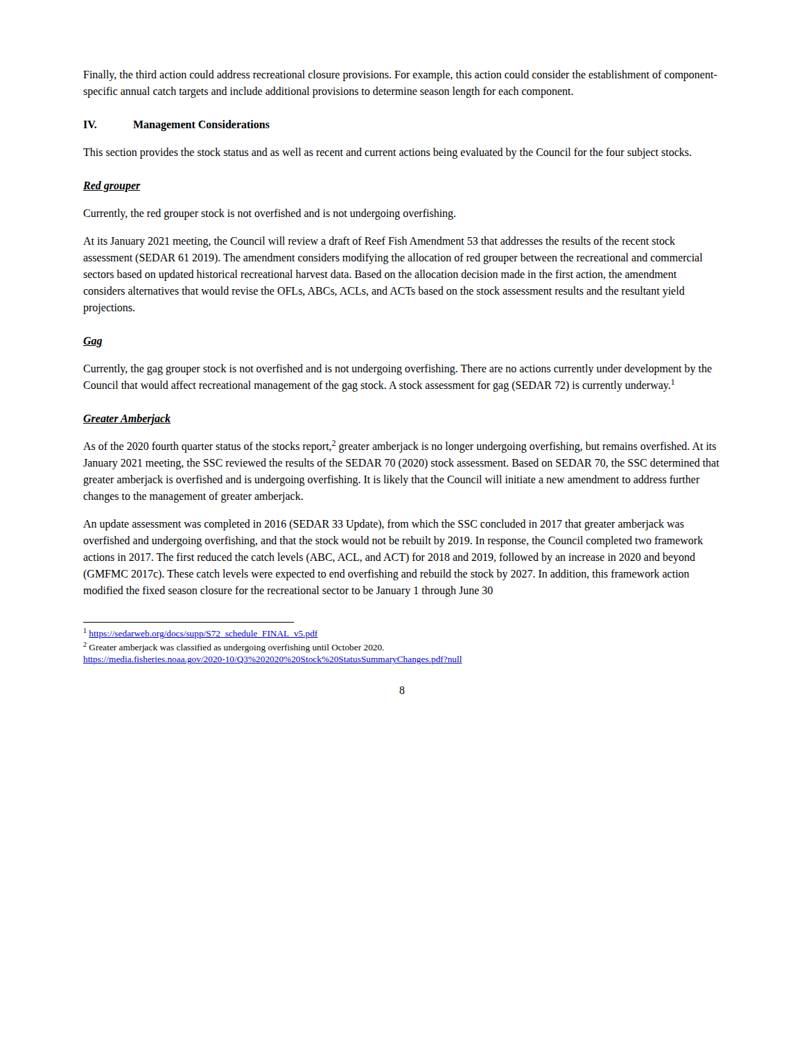Finally, the third action could address recreational closure provisions. For example, this action could consider the establishment of component-specific annual catch targets and include additional provisions to determine season length for each component.
IV. Management Considerations
This section provides the stock status and as well as recent and current actions being evaluated by the Council for the four subject stocks.
Red grouper
Currently, the red grouper stock is not overfished and is not undergoing overfishing.
At its January 2021 meeting, the Council will review a draft of Reef Fish Amendment 53 that addresses the results of the recent stock assessment (SEDAR 61 2019). The amendment considers modifying the allocation of red grouper between the recreational and commercial sectors based on updated historical recreational harvest data. Based on the allocation decision made in the first action, the amendment considers alternatives that would revise the OFLs, ABCs, ACLs, and ACTs based on the stock assessment results and the resultant yield projections.
Gag
Currently, the gag grouper stock is not overfished and is not undergoing overfishing. There are no actions currently under development by the Council that would affect recreational management of the gag stock. A stock assessment for gag (SEDAR 72) is currently underway.1
Greater Amberjack
As of the 2020 fourth quarter status of the stocks report,2 greater amberjack is no longer undergoing overfishing, but remains overfished. At its January 2021 meeting, the SSC reviewed the results of the SEDAR 70 (2020) stock assessment. Based on SEDAR 70, the SSC determined that greater amberjack is overfished and is undergoing overfishing. It is likely that the Council will initiate a new amendment to address further changes to the management of greater amberjack.
An update assessment was completed in 2016 (SEDAR 33 Update), from which the SSC concluded in 2017 that greater amberjack was overfished and undergoing overfishing, and that the stock would not be rebuilt by 2019. In response, the Council completed two framework actions in 2017. The first reduced the catch levels (ABC, ACL, and ACT) for 2018 and 2019, followed by an increase in 2020 and beyond (GMFMC 2017c). These catch levels were expected to end overfishing and rebuild the stock by 2027. In addition, this framework action modified the fixed season closure for the recreational sector to be January 1 through June 30
1 https://sedarweb.org/docs/supp/S72_schedule_FINAL_v5.pdf
2 Greater amberjack was classified as undergoing overfishing until October 2020.
https://media.fisheries.noaa.gov/2020-10/Q3%202020%20Stock%20StatusSummaryChanges.pdf?null
8